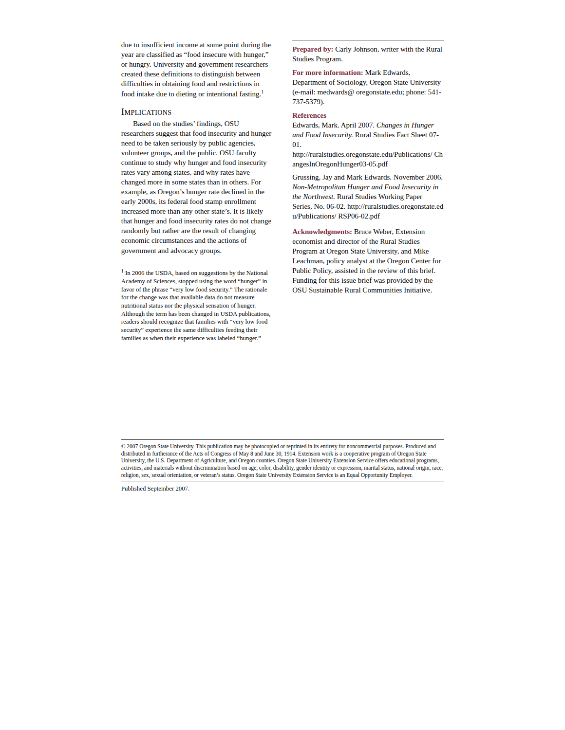due to insufficient income at some point during the year are classified as “food insecure with hunger,” or hungry. University and government researchers created these definitions to distinguish between difficulties in obtaining food and restrictions in food intake due to dieting or intentional fasting.1
Implications
Based on the studies’ findings, OSU researchers suggest that food insecurity and hunger need to be taken seriously by public agencies, volunteer groups, and the public. OSU faculty continue to study why hunger and food insecurity rates vary among states, and why rates have changed more in some states than in others. For example, as Oregon’s hunger rate declined in the early 2000s, its federal food stamp enrollment increased more than any other state’s. It is likely that hunger and food insecurity rates do not change randomly but rather are the result of changing economic circumstances and the actions of government and advocacy groups.
1 In 2006 the USDA, based on suggestions by the National Academy of Sciences, stopped using the word “hunger” in favor of the phrase “very low food security.” The rationale for the change was that available data do not measure nutritional status nor the physical sensation of hunger. Although the term has been changed in USDA publications, readers should recognize that families with “very low food security” experience the same difficulties feeding their families as when their experience was labeled “hunger.”
Prepared by: Carly Johnson, writer with the Rural Studies Program.
For more information: Mark Edwards, Department of Sociology, Oregon State University (e-mail: medwards@ oregonstate.edu; phone: 541-737-5379).
References
Edwards, Mark. April 2007. Changes in Hunger and Food Insecurity. Rural Studies Fact Sheet 07-01.
http://ruralstudies.oregonstate.edu/Publications/ ChangesInOregonHunger03-05.pdf
Grussing, Jay and Mark Edwards. November 2006. Non-Metropolitan Hunger and Food Insecurity in the Northwest. Rural Studies Working Paper Series, No. 06-02. http://ruralstudies.oregonstate.edu/Publications/ RSP06-02.pdf
Acknowledgments: Bruce Weber, Extension economist and director of the Rural Studies Program at Oregon State University, and Mike Leachman, policy analyst at the Oregon Center for Public Policy, assisted in the review of this brief. Funding for this issue brief was provided by the OSU Sustainable Rural Communities Initiative.
© 2007 Oregon State University. This publication may be photocopied or reprinted in its entirety for noncommercial purposes. Produced and distributed in furtherance of the Acts of Congress of May 8 and June 30, 1914. Extension work is a cooperative program of Oregon State University, the U.S. Department of Agriculture, and Oregon counties. Oregon State University Extension Service offers educational programs, activities, and materials without discrimination based on age, color, disability, gender identity or expression, marital status, national origin, race, religion, sex, sexual orientation, or veteran’s status. Oregon State University Extension Service is an Equal Opportunity Employer.
Published September 2007.